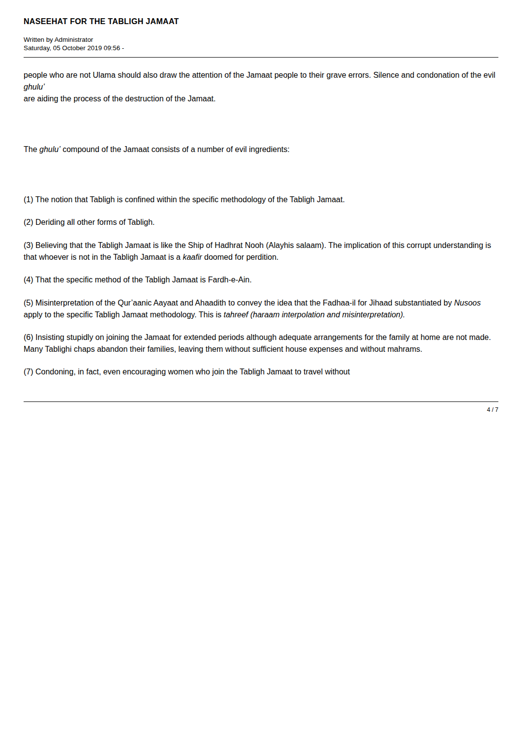NASEEHAT FOR THE TABLIGH JAMAAT
Written by Administrator
Saturday, 05 October 2019 09:56 -
people who are not Ulama should also draw the attention of the Jamaat people to their grave errors. Silence and condonation of the evil ghulu’
are aiding the process of the destruction of the Jamaat.
The ghulu’ compound of the Jamaat consists of a number of evil ingredients:
(1) The notion that Tabligh is confined within the specific methodology of the Tabligh Jamaat.
(2) Deriding all other forms of Tabligh.
(3) Believing that the Tabligh Jamaat is like the Ship of Hadhrat Nooh (Alayhis salaam). The implication of this corrupt understanding is that whoever is not in the Tabligh Jamaat is a kaafir doomed for perdition.
(4) That the specific method of the Tabligh Jamaat is Fardh-e-Ain.
(5) Misinterpretation of the Qur’aanic Aayaat and Ahaadith to convey the idea that the Fadhaa-il for Jihaad substantiated by Nusoos apply to the specific Tabligh Jamaat methodology. This is tahreef (haraam interpolation and misinterpretation).
(6) Insisting stupidly on joining the Jamaat for extended periods although adequate arrangements for the family at home are not made. Many Tablighi chaps abandon their families, leaving them without sufficient house expenses and without mahrams.
(7) Condoning, in fact, even encouraging women who join the Tabligh Jamaat to travel without
4 / 7